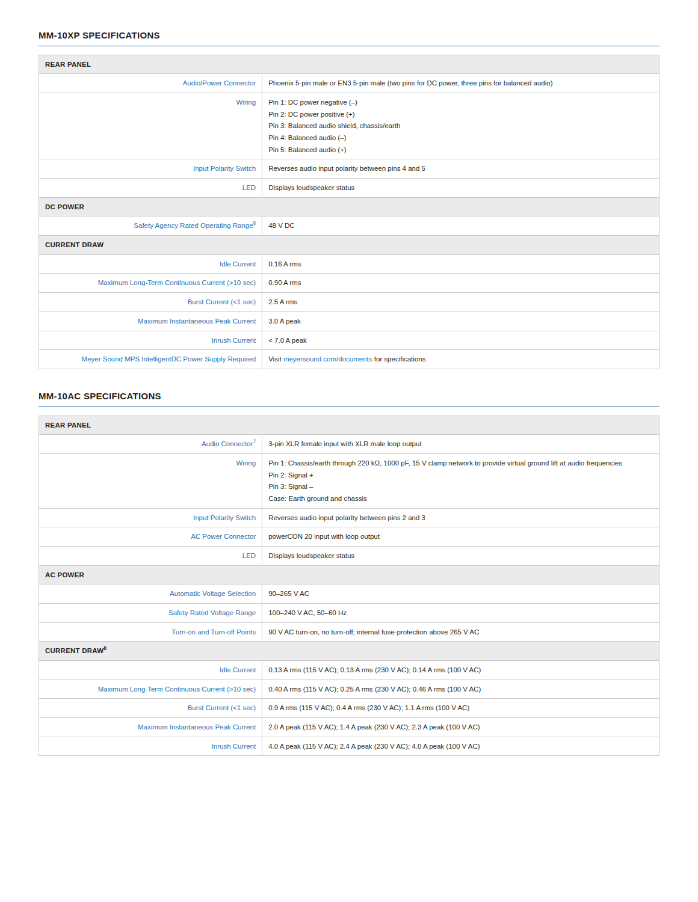MM-10XP Specifications
| Rear Panel |
| --- |
| Audio/Power Connector | Phoenix 5-pin male or EN3 5-pin male (two pins for DC power, three pins for balanced audio) |
| Wiring | Pin 1: DC power negative (–) Pin 2: DC power positive (+) Pin 3: Balanced audio shield, chassis/earth Pin 4: Balanced audio (–) Pin 5: Balanced audio (+) |
| Input Polarity Switch | Reverses audio input polarity between pins 4 and 5 |
| LED | Displays loudspeaker status |
| DC Power |
| Safety Agency Rated Operating Range 6 | 48 V DC |
| Current Draw |
| Idle Current | 0.16 A rms |
| Maximum Long-Term Continuous Current (>10 sec) | 0.90 A rms |
| Burst Current (<1 sec) | 2.5 A rms |
| Maximum Instantaneous Peak Current | 3.0 A peak |
| Inrush Current | < 7.0 A peak |
| Meyer Sound MPS IntelligentDC Power Supply Required | Visit meyersound.com/documents for specifications |
MM-10AC Specifications
| Rear Panel |
| --- |
| Audio Connector 7 | 3-pin XLR female input with XLR male loop output |
| Wiring | Pin 1: Chassis/earth through 220 kΩ, 1000 pF, 15 V clamp network to provide virtual ground lift at audio frequencies Pin 2: Signal + Pin 3: Signal – Case: Earth ground and chassis |
| Input Polarity Switch | Reverses audio input polarity between pins 2 and 3 |
| AC Power Connector | powerCON 20 input with loop output |
| LED | Displays loudspeaker status |
| AC Power |
| Automatic Voltage Selection | 90–265 V AC |
| Safety Rated Voltage Range | 100–240 V AC, 50–60 Hz |
| Turn-on and Turn-off Points | 90 V AC turn-on, no turn-off; internal fuse-protection above 265 V AC |
| Current Draw 8 |
| Idle Current | 0.13 A rms (115 V AC); 0.13 A rms (230 V AC); 0.14 A rms (100 V AC) |
| Maximum Long-Term Continuous Current (>10 sec) | 0.40 A rms (115 V AC); 0.25 A rms (230 V AC); 0.46 A rms (100 V AC) |
| Burst Current (<1 sec) | 0.9 A rms (115 V AC); 0.4 A rms (230 V AC); 1.1 A rms (100 V AC) |
| Maximum Instantaneous Peak Current | 2.0 A peak (115 V AC); 1.4 A peak (230 V AC); 2.3 A peak (100 V AC) |
| Inrush Current | 4.0 A peak (115 V AC); 2.4 A peak (230 V AC); 4.0 A peak (100 V AC) |